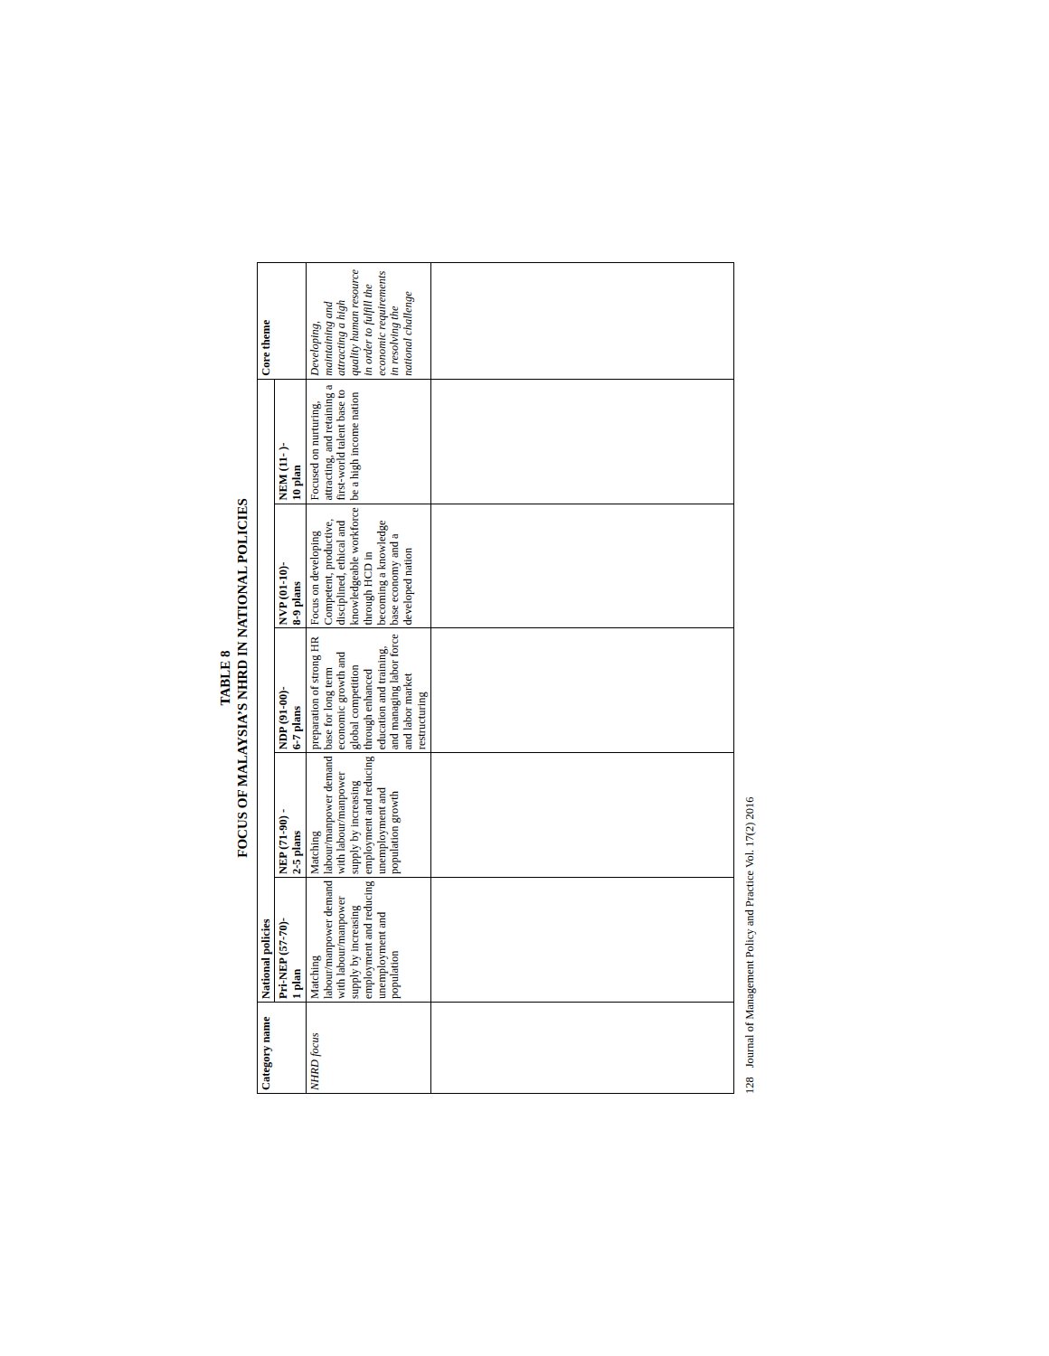TABLE 8 FOCUS OF MALAYSIA’S NHRD IN NATIONAL POLICIES
| Category name | National policies | Core theme |
| --- | --- | --- |
| Pri-NEP (57-70)- 1 plan | NEP (71-90) - 2-5 plans | NDP (91-00)- 6-7 plans | NVP (01-10)- 8-9 plans | NEM (11- )- 10 plan |
| NHRD focus | Matching labour/manpower demand with labour/manpower supply by increasing employment and reducing unemployment and population | Matching labour/manpower demand with labour/manpower supply by increasing employment and reducing unemployment and population growth | preparation of strong HR base for long term economic growth and global competition through enhanced education and training, and managing labor force and labor market restructuring | Focus on developing Competent, productive, disciplined, ethical and knowledgeable workforce through HCD in becoming a knowledge base economy and a developed nation | Focused on nurturing, attracting, and retaining a first-world talent base to be a high income nation | Developing, maintaining and attracting a high quality human resource in order to fulfill the economic requirements in resolving the national challenge |
128 Journal of Management Policy and Practice Vol. 17(2) 2016